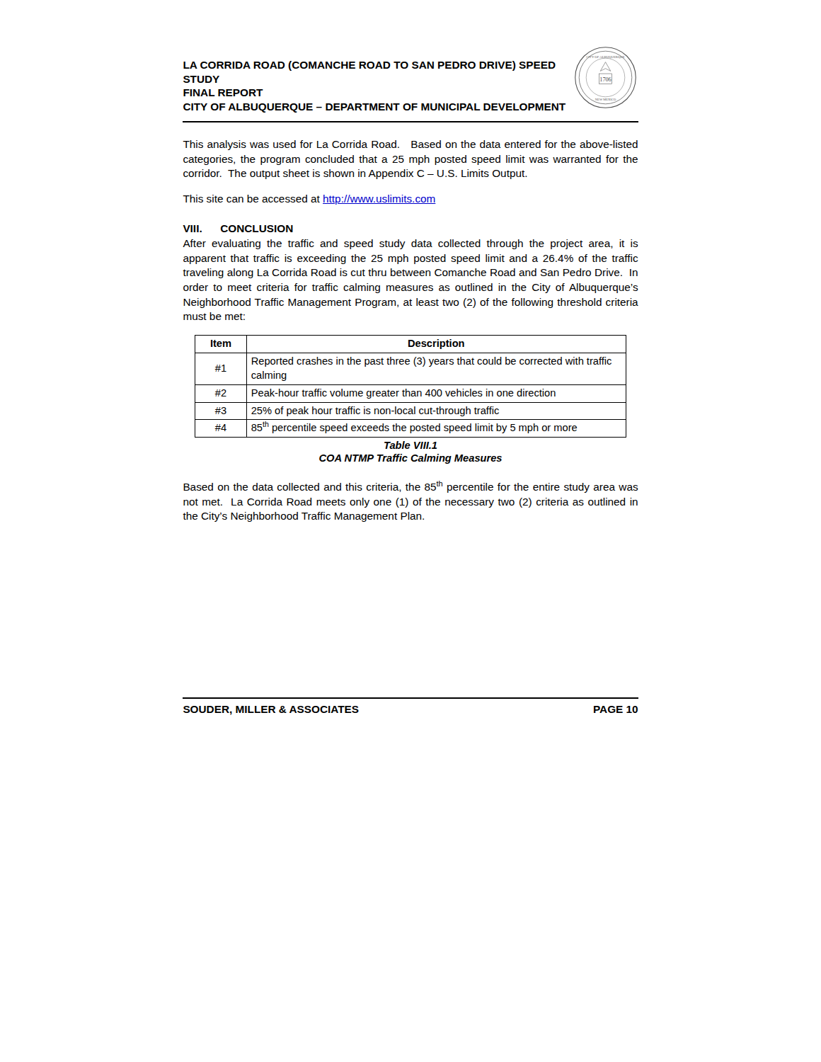LA CORRIDA ROAD (COMANCHE ROAD TO SAN PEDRO DRIVE) SPEED STUDY
FINAL REPORT
CITY OF ALBUQUERQUE – DEPARTMENT OF MUNICIPAL DEVELOPMENT
1706 CITY OF ALBUQUERQUE NEW MEXICO
This analysis was used for La Corrida Road. Based on the data entered for the above-listed categories, the program concluded that a 25 mph posted speed limit was warranted for the corridor. The output sheet is shown in Appendix C – U.S. Limits Output.
This site can be accessed at http://www.uslimits.com
VIII. CONCLUSION
After evaluating the traffic and speed study data collected through the project area, it is apparent that traffic is exceeding the 25 mph posted speed limit and a 26.4% of the traffic traveling along La Corrida Road is cut thru between Comanche Road and San Pedro Drive. In order to meet criteria for traffic calming measures as outlined in the City of Albuquerque’s Neighborhood Traffic Management Program, at least two (2) of the following threshold criteria must be met:
| Item | Description |
| --- | --- |
| #1 | Reported crashes in the past three (3) years that could be corrected with traffic calming |
| #2 | Peak-hour traffic volume greater than 400 vehicles in one direction |
| #3 | 25% of peak hour traffic is non-local cut-through traffic |
| #4 | 85 th percentile speed exceeds the posted speed limit by 5 mph or more |
Table VIII.1
COA NTMP Traffic Calming Measures
Based on the data collected and this criteria, the 85th percentile for the entire study area was not met. La Corrida Road meets only one (1) of the necessary two (2) criteria as outlined in the City’s Neighborhood Traffic Management Plan.
SOUDER, MILLER & ASSOCIATES PAGE 10